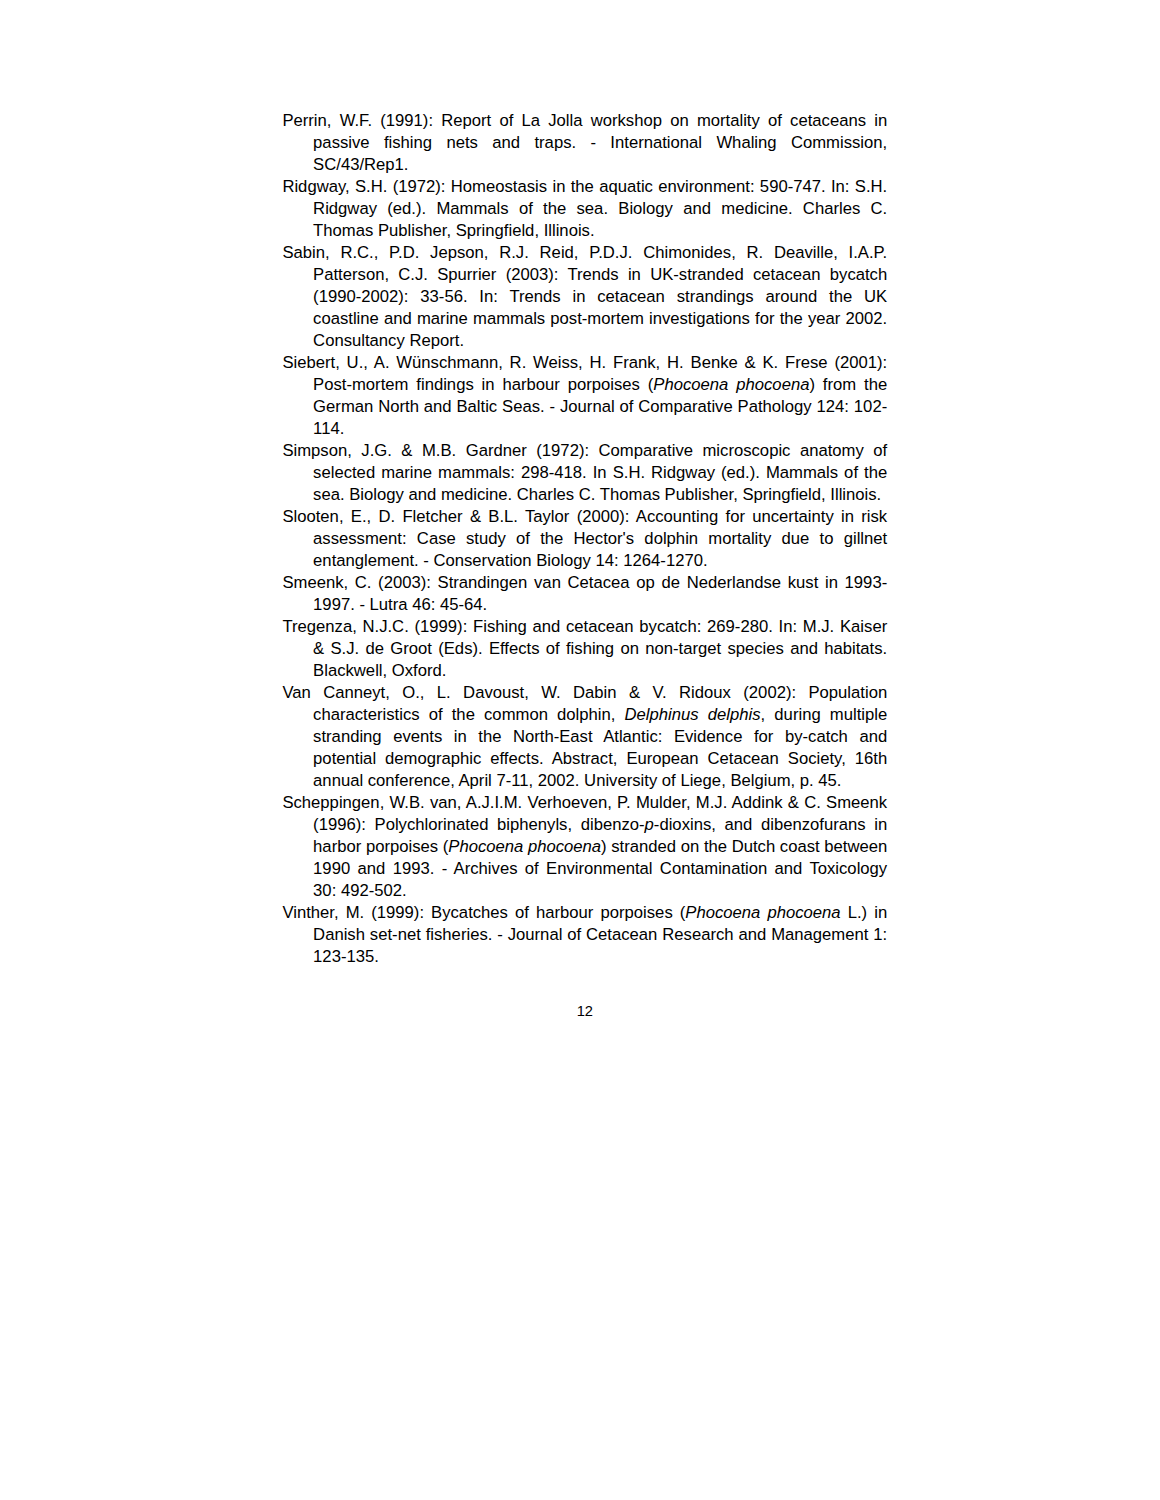Perrin, W.F. (1991): Report of La Jolla workshop on mortality of cetaceans in passive fishing nets and traps. - International Whaling Commission, SC/43/Rep1.
Ridgway, S.H. (1972): Homeostasis in the aquatic environment: 590-747. In: S.H. Ridgway (ed.). Mammals of the sea. Biology and medicine. Charles C. Thomas Publisher, Springfield, Illinois.
Sabin, R.C., P.D. Jepson, R.J. Reid, P.D.J. Chimonides, R. Deaville, I.A.P. Patterson, C.J. Spurrier (2003): Trends in UK-stranded cetacean bycatch (1990-2002): 33-56. In: Trends in cetacean strandings around the UK coastline and marine mammals post-mortem investigations for the year 2002. Consultancy Report.
Siebert, U., A. Wünschmann, R. Weiss, H. Frank, H. Benke & K. Frese (2001): Post-mortem findings in harbour porpoises (Phocoena phocoena) from the German North and Baltic Seas. - Journal of Comparative Pathology 124: 102-114.
Simpson, J.G. & M.B. Gardner (1972): Comparative microscopic anatomy of selected marine mammals: 298-418. In S.H. Ridgway (ed.). Mammals of the sea. Biology and medicine. Charles C. Thomas Publisher, Springfield, Illinois.
Slooten, E., D. Fletcher & B.L. Taylor (2000): Accounting for uncertainty in risk assessment: Case study of the Hector's dolphin mortality due to gillnet entanglement. - Conservation Biology 14: 1264-1270.
Smeenk, C. (2003): Strandingen van Cetacea op de Nederlandse kust in 1993-1997. - Lutra 46: 45-64.
Tregenza, N.J.C. (1999): Fishing and cetacean bycatch: 269-280. In: M.J. Kaiser & S.J. de Groot (Eds). Effects of fishing on non-target species and habitats. Blackwell, Oxford.
Van Canneyt, O., L. Davoust, W. Dabin & V. Ridoux (2002): Population characteristics of the common dolphin, Delphinus delphis, during multiple stranding events in the North-East Atlantic: Evidence for by-catch and potential demographic effects. Abstract, European Cetacean Society, 16th annual conference, April 7-11, 2002. University of Liege, Belgium, p. 45.
Scheppingen, W.B. van, A.J.I.M. Verhoeven, P. Mulder, M.J. Addink & C. Smeenk (1996): Polychlorinated biphenyls, dibenzo-p-dioxins, and dibenzofurans in harbor porpoises (Phocoena phocoena) stranded on the Dutch coast between 1990 and 1993. - Archives of Environmental Contamination and Toxicology 30: 492-502.
Vinther, M. (1999): Bycatches of harbour porpoises (Phocoena phocoena L.) in Danish set-net fisheries. - Journal of Cetacean Research and Management 1: 123-135.
12